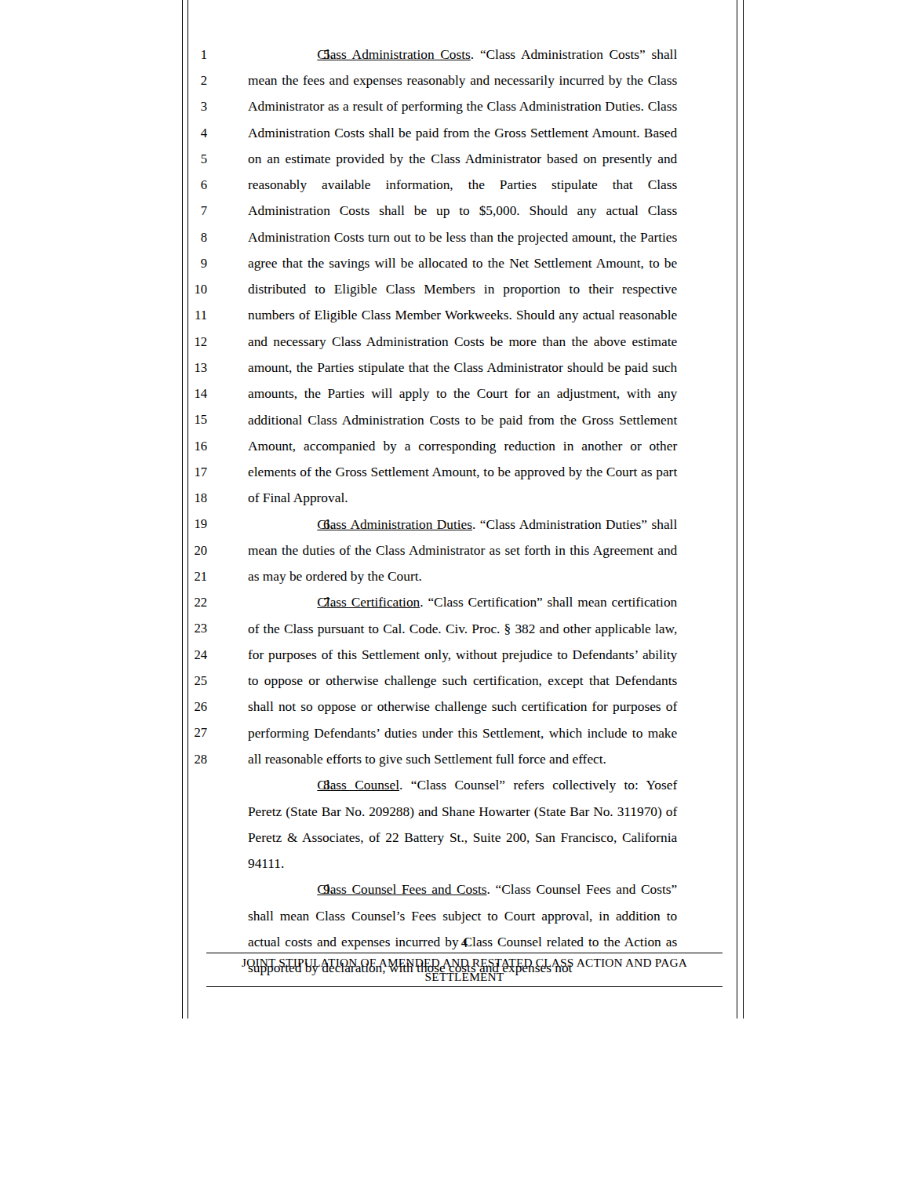1
2
3
4
5
6
7
8
9
10
11
12
13
14
15
16
17
18
19
20
21
22
23
24
25
26
27
28
5. Class Administration Costs. “Class Administration Costs” shall mean the fees and expenses reasonably and necessarily incurred by the Class Administrator as a result of performing the Class Administration Duties. Class Administration Costs shall be paid from the Gross Settlement Amount. Based on an estimate provided by the Class Administrator based on presently and reasonably available information, the Parties stipulate that Class Administration Costs shall be up to $5,000. Should any actual Class Administration Costs turn out to be less than the projected amount, the Parties agree that the savings will be allocated to the Net Settlement Amount, to be distributed to Eligible Class Members in proportion to their respective numbers of Eligible Class Member Workweeks. Should any actual reasonable and necessary Class Administration Costs be more than the above estimate amount, the Parties stipulate that the Class Administrator should be paid such amounts, the Parties will apply to the Court for an adjustment, with any additional Class Administration Costs to be paid from the Gross Settlement Amount, accompanied by a corresponding reduction in another or other elements of the Gross Settlement Amount, to be approved by the Court as part of Final Approval.
6. Class Administration Duties. “Class Administration Duties” shall mean the duties of the Class Administrator as set forth in this Agreement and as may be ordered by the Court.
7. Class Certification. “Class Certification” shall mean certification of the Class pursuant to Cal. Code. Civ. Proc. § 382 and other applicable law, for purposes of this Settlement only, without prejudice to Defendants’ ability to oppose or otherwise challenge such certification, except that Defendants shall not so oppose or otherwise challenge such certification for purposes of performing Defendants’ duties under this Settlement, which include to make all reasonable efforts to give such Settlement full force and effect.
8. Class Counsel. “Class Counsel” refers collectively to: Yosef Peretz (State Bar No. 209288) and Shane Howarter (State Bar No. 311970) of Peretz & Associates, of 22 Battery St., Suite 200, San Francisco, California 94111.
9. Class Counsel Fees and Costs. “Class Counsel Fees and Costs” shall mean Class Counsel’s Fees subject to Court approval, in addition to actual costs and expenses incurred by Class Counsel related to the Action as supported by declaration, with those costs and expenses not
4
JOINT STIPULATION OF AMENDED AND RESTATED CLASS ACTION AND PAGA SETTLEMENT